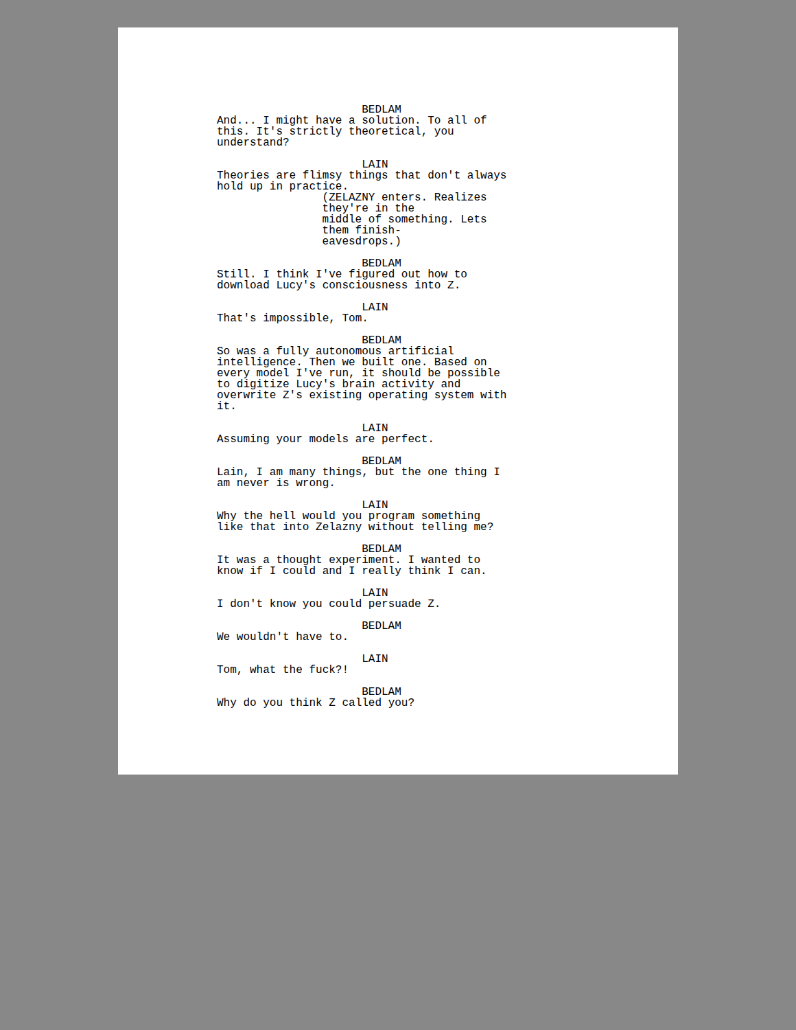BEDLAM
And... I might have a solution. To all of this. It's strictly theoretical, you understand?
LAIN
Theories are flimsy things that don't always hold up in practice.
(ZELAZNY enters. Realizes they're in the middle of something. Lets them finish- eavesdrops.)
BEDLAM
Still. I think I've figured out how to download Lucy's consciousness into Z.
LAIN
That's impossible, Tom.
BEDLAM
So was a fully autonomous artificial intelligence. Then we built one. Based on every model I've run, it should be possible to digitize Lucy's brain activity and overwrite Z's existing operating system with it.
LAIN
Assuming your models are perfect.
BEDLAM
Lain, I am many things, but the one thing I am never is wrong.
LAIN
Why the hell would you program something like that into Zelazny without telling me?
BEDLAM
It was a thought experiment. I wanted to know if I could and I really think I can.
LAIN
I don't know you could persuade Z.
BEDLAM
We wouldn't have to.
LAIN
Tom, what the fuck?!
BEDLAM
Why do you think Z called you?